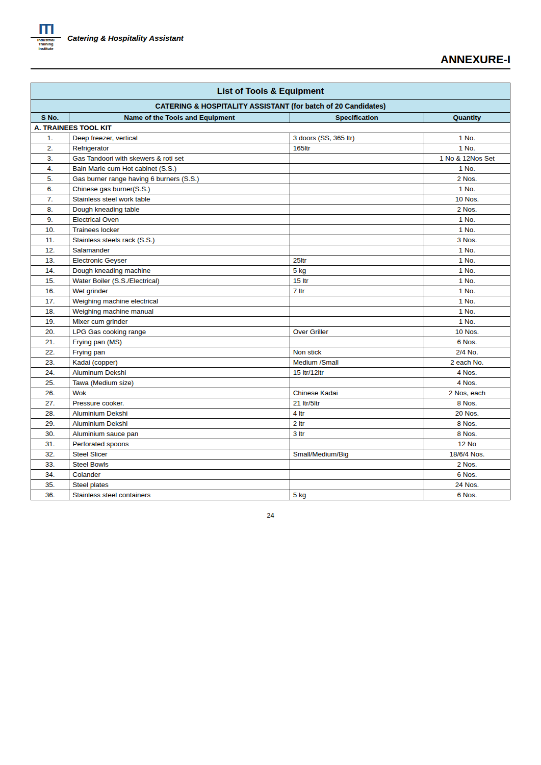ITI
Industrial Training Institute
Catering & Hospitality Assistant
ANNEXURE-I
| List of Tools & Equipment |
| CATERING & HOSPITALITY ASSISTANT (for batch of 20 Candidates) |
| S No. | Name of the Tools and Equipment | Specification | Quantity |
| A. TRAINEES TOOL KIT |
| 1. | Deep freezer, vertical | 3 doors (SS, 365 ltr) | 1 No. |
| 2. | Refrigerator | 165ltr | 1 No. |
| 3. | Gas Tandoori with skewers & roti set | | 1 No & 12Nos Set |
| 4. | Bain Marie cum Hot cabinet (S.S.) | | 1 No. |
| 5. | Gas burner range having 6 burners (S.S.) | | 2 Nos. |
| 6. | Chinese gas burner(S.S.) | | 1 No. |
| 7. | Stainless steel work table | | 10 Nos. |
| 8. | Dough kneading table | | 2 Nos. |
| 9. | Electrical Oven | | 1 No. |
| 10. | Trainees locker | | 1 No. |
| 11. | Stainless steels rack (S.S.) | | 3 Nos. |
| 12. | Salamander | | 1 No. |
| 13. | Electronic Geyser | 25ltr | 1 No. |
| 14. | Dough kneading machine | 5 kg | 1 No. |
| 15. | Water Boiler (S.S./Electrical) | 15 ltr | 1 No. |
| 16. | Wet grinder | 7 ltr | 1 No. |
| 17. | Weighing machine electrical | | 1 No. |
| 18. | Weighing machine manual | | 1 No. |
| 19. | Mixer cum grinder | | 1 No. |
| 20. | LPG Gas cooking range | Over Griller | 10 Nos. |
| 21. | Frying pan (MS) | | 6 Nos. |
| 22. | Frying pan | Non stick | 2/4 No. |
| 23. | Kadai (copper) | Medium /Small | 2 each No. |
| 24. | Aluminum Dekshi | 15 ltr/12ltr | 4 Nos. |
| 25. | Tawa (Medium size) | | 4 Nos. |
| 26. | Wok | Chinese Kadai | 2 Nos, each |
| 27. | Pressure cooker. | 21 ltr/5ltr | 8 Nos. |
| 28. | Aluminium Dekshi | 4 ltr | 20 Nos. |
| 29. | Aluminium Dekshi | 2 ltr | 8 Nos. |
| 30. | Aluminium sauce pan | 3 ltr | 8 Nos. |
| 31. | Perforated spoons | | 12 No |
| 32. | Steel Slicer | Small/Medium/Big | 18/6/4 Nos. |
| 33. | Steel Bowls | | 2 Nos. |
| 34. | Colander | | 6 Nos. |
| 35. | Steel plates | | 24 Nos. |
| 36. | Stainless steel containers | 5 kg | 6 Nos. |
24